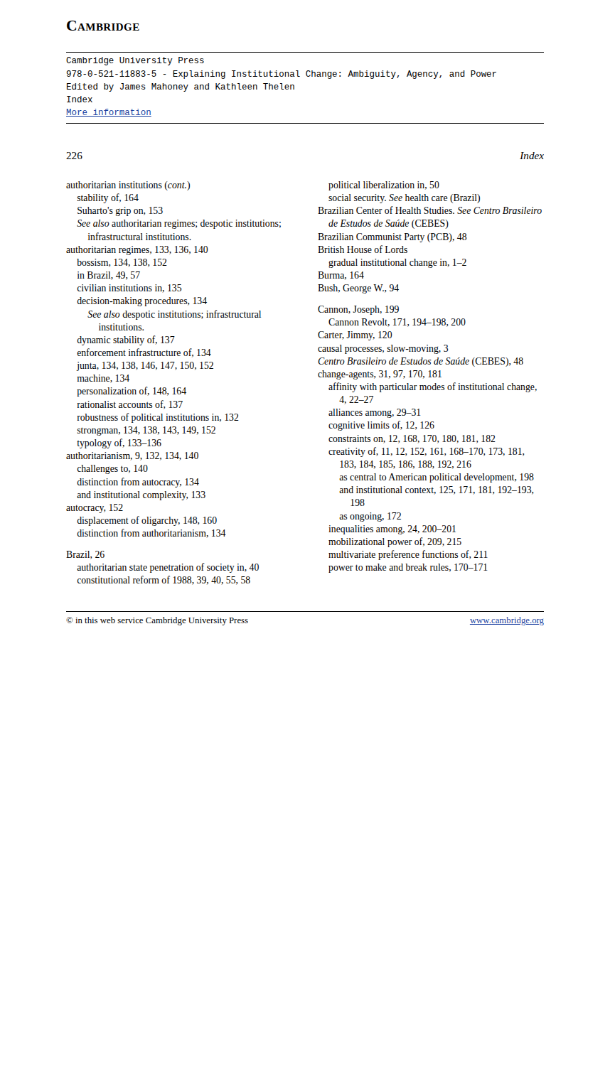Cambridge
Cambridge University Press
978-0-521-11883-5 - Explaining Institutional Change: Ambiguity, Agency, and Power
Edited by James Mahoney and Kathleen Thelen
Index
More information
226 Index
authoritarian institutions (cont.)
stability of, 164
Suharto's grip on, 153
See also authoritarian regimes; despotic institutions; infrastructural institutions.
authoritarian regimes, 133, 136, 140
bossism, 134, 138, 152
in Brazil, 49, 57
civilian institutions in, 135
decision-making procedures, 134
See also despotic institutions; infrastructural institutions.
dynamic stability of, 137
enforcement infrastructure of, 134
junta, 134, 138, 146, 147, 150, 152
machine, 134
personalization of, 148, 164
rationalist accounts of, 137
robustness of political institutions in, 132
strongman, 134, 138, 143, 149, 152
typology of, 133–136
authoritarianism, 9, 132, 134, 140
challenges to, 140
distinction from autocracy, 134
and institutional complexity, 133
autocracy, 152
displacement of oligarchy, 148, 160
distinction from authoritarianism, 134
Brazil, 26
authoritarian state penetration of society in, 40
constitutional reform of 1988, 39, 40, 55, 58
political liberalization in, 50
social security. See health care (Brazil)
Brazilian Center of Health Studies. See Centro Brasileiro de Estudos de Saúde (CEBES)
Brazilian Communist Party (PCB), 48
British House of Lords
gradual institutional change in, 1–2
Burma, 164
Bush, George W., 94
Cannon, Joseph, 199
Cannon Revolt, 171, 194–198, 200
Carter, Jimmy, 120
causal processes, slow-moving, 3
Centro Brasileiro de Estudos de Saúde (CEBES), 48
change-agents, 31, 97, 170, 181
affinity with particular modes of institutional change, 4, 22–27
alliances among, 29–31
cognitive limits of, 12, 126
constraints on, 12, 168, 170, 180, 181, 182
creativity of, 11, 12, 152, 161, 168–170, 173, 181, 183, 184, 185, 186, 188, 192, 216
as central to American political development, 198
and institutional context, 125, 171, 181, 192–193, 198
as ongoing, 172
inequalities among, 24, 200–201
mobilizational power of, 209, 215
multivariate preference functions of, 211
power to make and break rules, 170–171
© in this web service Cambridge University Press www.cambridge.org